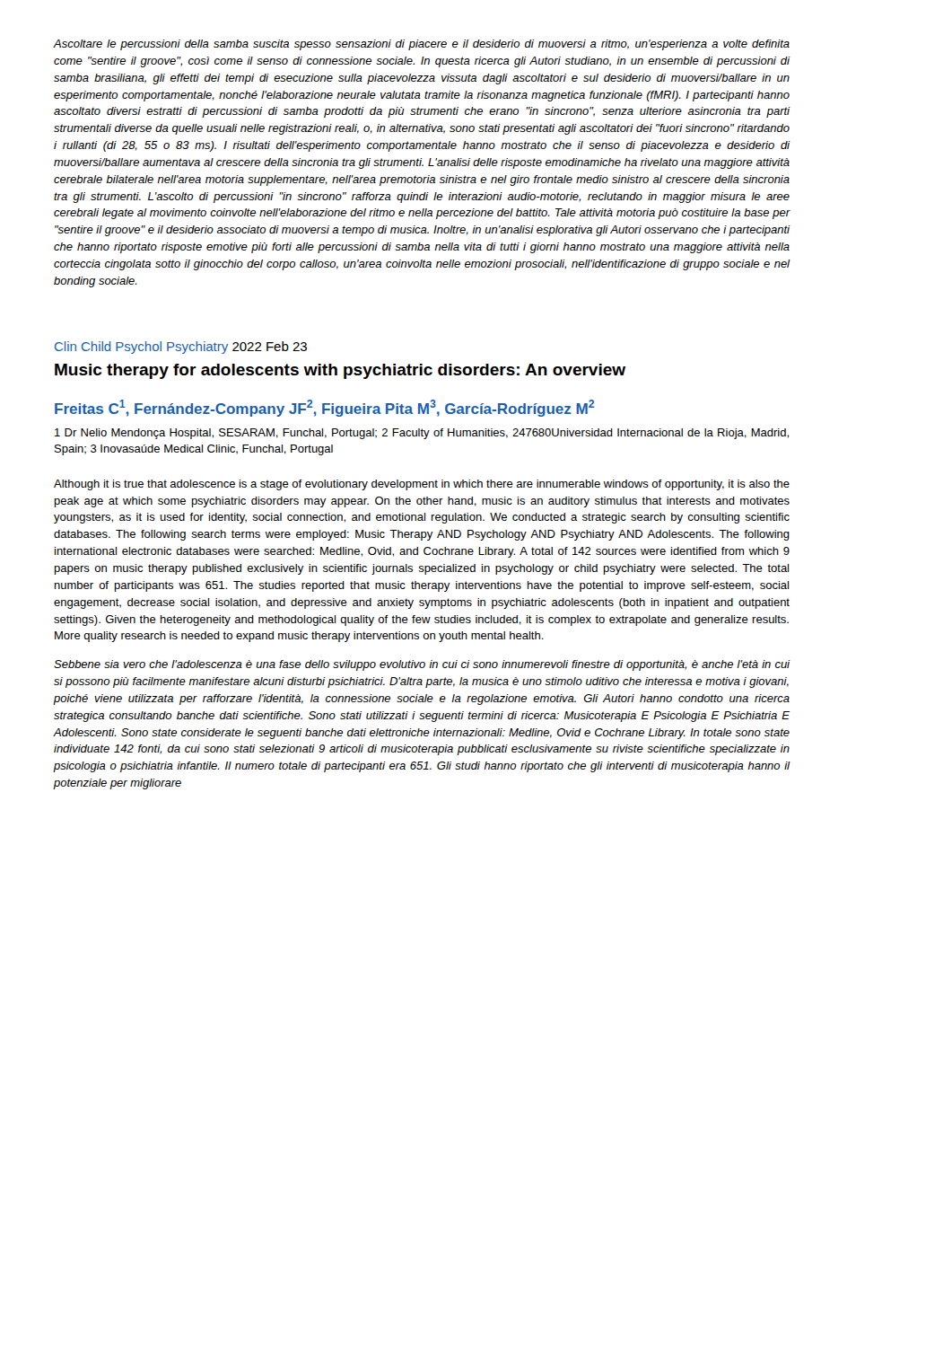Ascoltare le percussioni della samba suscita spesso sensazioni di piacere e il desiderio di muoversi a ritmo, un'esperienza a volte definita come "sentire il groove", così come il senso di connessione sociale. In questa ricerca gli Autori studiano, in un ensemble di percussioni di samba brasiliana, gli effetti dei tempi di esecuzione sulla piacevolezza vissuta dagli ascoltatori e sul desiderio di muoversi/ballare in un esperimento comportamentale, nonché l'elaborazione neurale valutata tramite la risonanza magnetica funzionale (fMRI). I partecipanti hanno ascoltato diversi estratti di percussioni di samba prodotti da più strumenti che erano "in sincrono", senza ulteriore asincronia tra parti strumentali diverse da quelle usuali nelle registrazioni reali, o, in alternativa, sono stati presentati agli ascoltatori dei "fuori sincrono" ritardando i rullanti (di 28, 55 o 83 ms). I risultati dell'esperimento comportamentale hanno mostrato che il senso di piacevolezza e desiderio di muoversi/ballare aumentava al crescere della sincronia tra gli strumenti. L'analisi delle risposte emodinamiche ha rivelato una maggiore attività cerebrale bilaterale nell'area motoria supplementare, nell'area premotoria sinistra e nel giro frontale medio sinistro al crescere della sincronia tra gli strumenti. L'ascolto di percussioni "in sincrono" rafforza quindi le interazioni audio-motorie, reclutando in maggior misura le aree cerebrali legate al movimento coinvolte nell'elaborazione del ritmo e nella percezione del battito. Tale attività motoria può costituire la base per "sentire il groove" e il desiderio associato di muoversi a tempo di musica. Inoltre, in un'analisi esplorativa gli Autori osservano che i partecipanti che hanno riportato risposte emotive più forti alle percussioni di samba nella vita di tutti i giorni hanno mostrato una maggiore attività nella corteccia cingolata sotto il ginocchio del corpo calloso, un'area coinvolta nelle emozioni prosociali, nell'identificazione di gruppo sociale e nel bonding sociale.
Clin Child Psychol Psychiatry 2022 Feb 23
Music therapy for adolescents with psychiatric disorders: An overview
Freitas C1, Fernández-Company JF2, Figueira Pita M3, García-Rodríguez M2
1 Dr Nelio Mendonça Hospital, SESARAM, Funchal, Portugal; 2 Faculty of Humanities, 247680Universidad Internacional de la Rioja, Madrid, Spain; 3 Inovasaúde Medical Clinic, Funchal, Portugal
Although it is true that adolescence is a stage of evolutionary development in which there are innumerable windows of opportunity, it is also the peak age at which some psychiatric disorders may appear. On the other hand, music is an auditory stimulus that interests and motivates youngsters, as it is used for identity, social connection, and emotional regulation. We conducted a strategic search by consulting scientific databases. The following search terms were employed: Music Therapy AND Psychology AND Psychiatry AND Adolescents. The following international electronic databases were searched: Medline, Ovid, and Cochrane Library. A total of 142 sources were identified from which 9 papers on music therapy published exclusively in scientific journals specialized in psychology or child psychiatry were selected. The total number of participants was 651. The studies reported that music therapy interventions have the potential to improve self-esteem, social engagement, decrease social isolation, and depressive and anxiety symptoms in psychiatric adolescents (both in inpatient and outpatient settings). Given the heterogeneity and methodological quality of the few studies included, it is complex to extrapolate and generalize results. More quality research is needed to expand music therapy interventions on youth mental health.
Sebbene sia vero che l'adolescenza è una fase dello sviluppo evolutivo in cui ci sono innumerevoli finestre di opportunità, è anche l'età in cui si possono più facilmente manifestare alcuni disturbi psichiatrici. D'altra parte, la musica è uno stimolo uditivo che interessa e motiva i giovani, poiché viene utilizzata per rafforzare l'identità, la connessione sociale e la regolazione emotiva. Gli Autori hanno condotto una ricerca strategica consultando banche dati scientifiche. Sono stati utilizzati i seguenti termini di ricerca: Musicoterapia E Psicologia E Psichiatria E Adolescenti. Sono state considerate le seguenti banche dati elettroniche internazionali: Medline, Ovid e Cochrane Library. In totale sono state individuate 142 fonti, da cui sono stati selezionati 9 articoli di musicoterapia pubblicati esclusivamente su riviste scientifiche specializzate in psicologia o psichiatria infantile. Il numero totale di partecipanti era 651. Gli studi hanno riportato che gli interventi di musicoterapia hanno il potenziale per migliorare